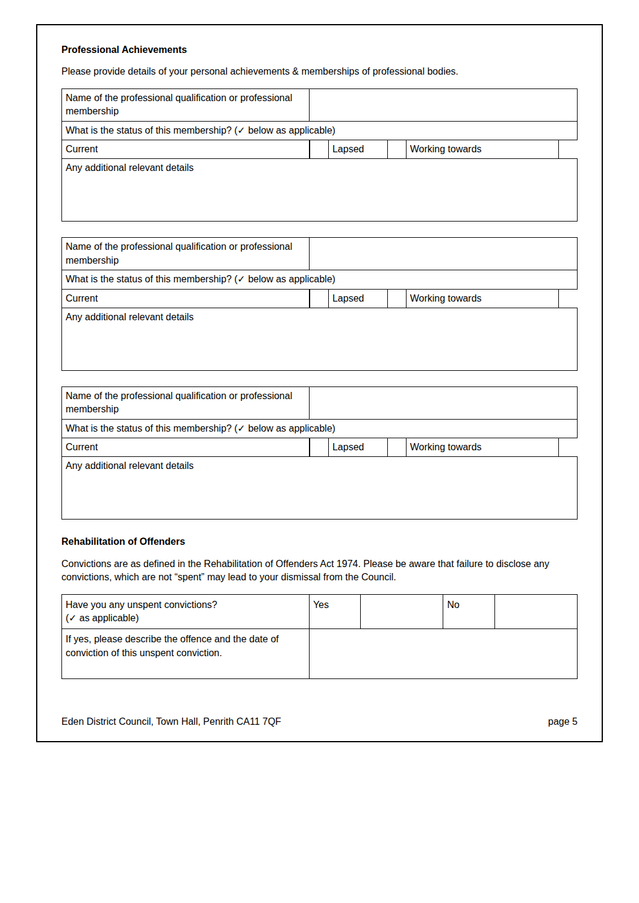Professional Achievements
Please provide details of your personal achievements & memberships of professional bodies.
| Name of the professional qualification or professional membership | |
| What is the status of this membership? ( ✓ below as applicable) |
| Current | / / Lapsed / / Working towards / / |
| Any additional relevant details |
| Name of the professional qualification or professional membership | |
| What is the status of this membership? ( ✓ below as applicable) |
| Current | / / Lapsed / / Working towards / / |
| Any additional relevant details |
| Name of the professional qualification or professional membership | |
| What is the status of this membership? ( ✓ below as applicable) |
| Current | / / Lapsed / / Working towards / / |
| Any additional relevant details |
Rehabilitation of Offenders
Convictions are as defined in the Rehabilitation of Offenders Act 1974. Please be aware that failure to disclose any convictions, which are not “spent” may lead to your dismissal from the Council.
| Have you any unspent convictions? ( ✓ as applicable) | Yes | | No | |
| If yes, please describe the offence and the date of conviction of this unspent conviction. | |
Eden District Council, Town Hall, Penrith CA11 7QF page 5